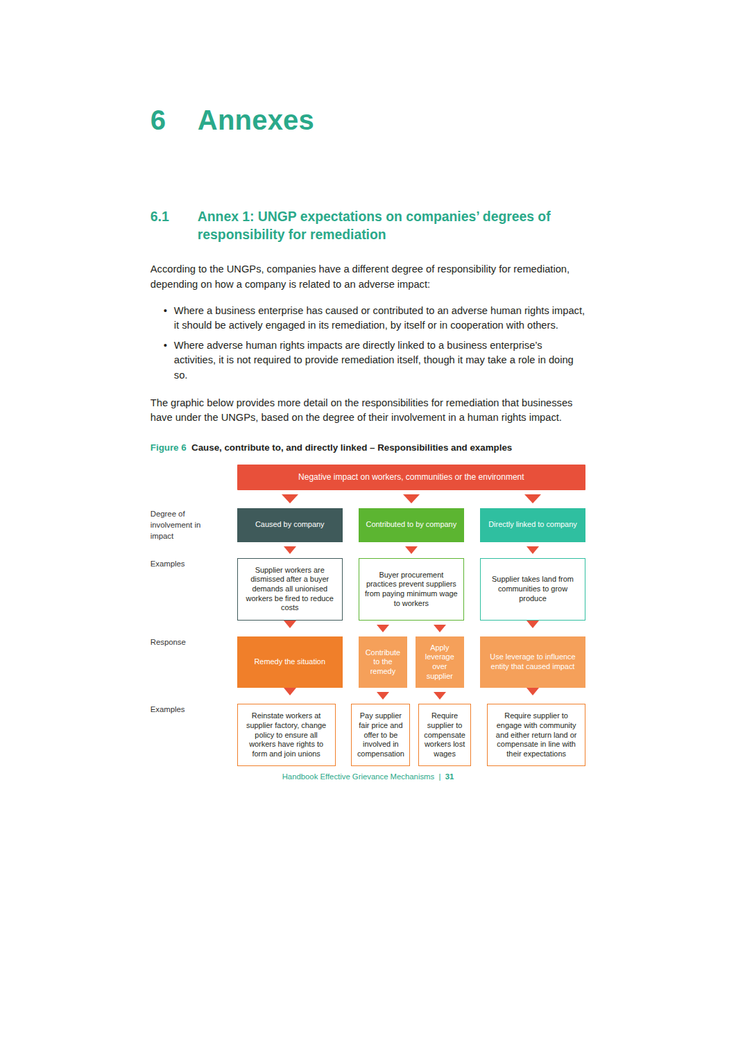6 Annexes
6.1 Annex 1: UNGP expectations on companies’ degrees of responsibility for remediation
According to the UNGPs, companies have a different degree of responsibility for remediation, depending on how a company is related to an adverse impact:
Where a business enterprise has caused or contributed to an adverse human rights impact, it should be actively engaged in its remediation, by itself or in cooperation with others.
Where adverse human rights impacts are directly linked to a business enterprise’s activities, it is not required to provide remediation itself, though it may take a role in doing so.
The graphic below provides more detail on the responsibilities for remediation that businesses have under the UNGPs, based on the degree of their involvement in a human rights impact.
Figure 6 Cause, contribute to, and directly linked – Responsibilities and examples
Negative impact on workers, communities or the environment
Degree of
involvement in
impact
Caused by company
Contributed to by company
Directly linked to company
Examples
Supplier workers are dismissed after a buyer demands all unionised workers be fired to reduce costs
Buyer procurement practices prevent suppliers from paying minimum wage to workers
Supplier takes land from communities to grow produce
Response
Remedy the situation
Contribute to the remedy
Apply leverage over supplier
Use leverage to influence entity that caused impact
Examples
Reinstate workers at supplier factory, change policy to ensure all workers have rights to form and join unions
Pay supplier fair price and offer to be involved in compensation
Require supplier to compensate workers lost wages
Require supplier to engage with community and either return land or compensate in line with their expectations
Handbook Effective Grievance Mechanisms | 31